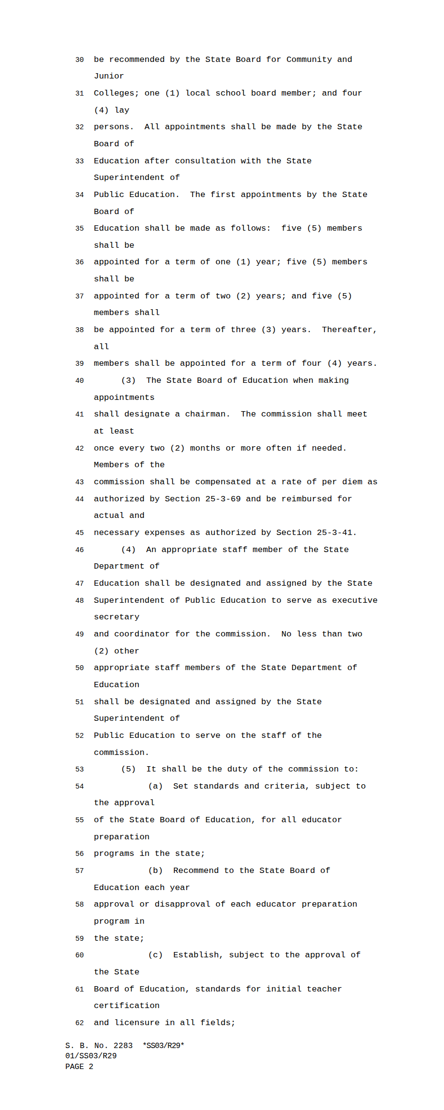30 be recommended by the State Board for Community and Junior
31 Colleges; one (1) local school board member; and four (4) lay
32 persons. All appointments shall be made by the State Board of
33 Education after consultation with the State Superintendent of
34 Public Education. The first appointments by the State Board of
35 Education shall be made as follows: five (5) members shall be
36 appointed for a term of one (1) year; five (5) members shall be
37 appointed for a term of two (2) years; and five (5) members shall
38 be appointed for a term of three (3) years. Thereafter, all
39 members shall be appointed for a term of four (4) years.
40 (3) The State Board of Education when making appointments
41 shall designate a chairman. The commission shall meet at least
42 once every two (2) months or more often if needed. Members of the
43 commission shall be compensated at a rate of per diem as
44 authorized by Section 25-3-69 and be reimbursed for actual and
45 necessary expenses as authorized by Section 25-3-41.
46 (4) An appropriate staff member of the State Department of
47 Education shall be designated and assigned by the State
48 Superintendent of Public Education to serve as executive secretary
49 and coordinator for the commission. No less than two (2) other
50 appropriate staff members of the State Department of Education
51 shall be designated and assigned by the State Superintendent of
52 Public Education to serve on the staff of the commission.
53 (5) It shall be the duty of the commission to:
54 (a) Set standards and criteria, subject to the approval
55 of the State Board of Education, for all educator preparation
56 programs in the state;
57 (b) Recommend to the State Board of Education each year
58 approval or disapproval of each educator preparation program in
59 the state;
60 (c) Establish, subject to the approval of the State
61 Board of Education, standards for initial teacher certification
62 and licensure in all fields;
S. B. No. 2283 *SS03/R29*
01/SS03/R29
PAGE 2